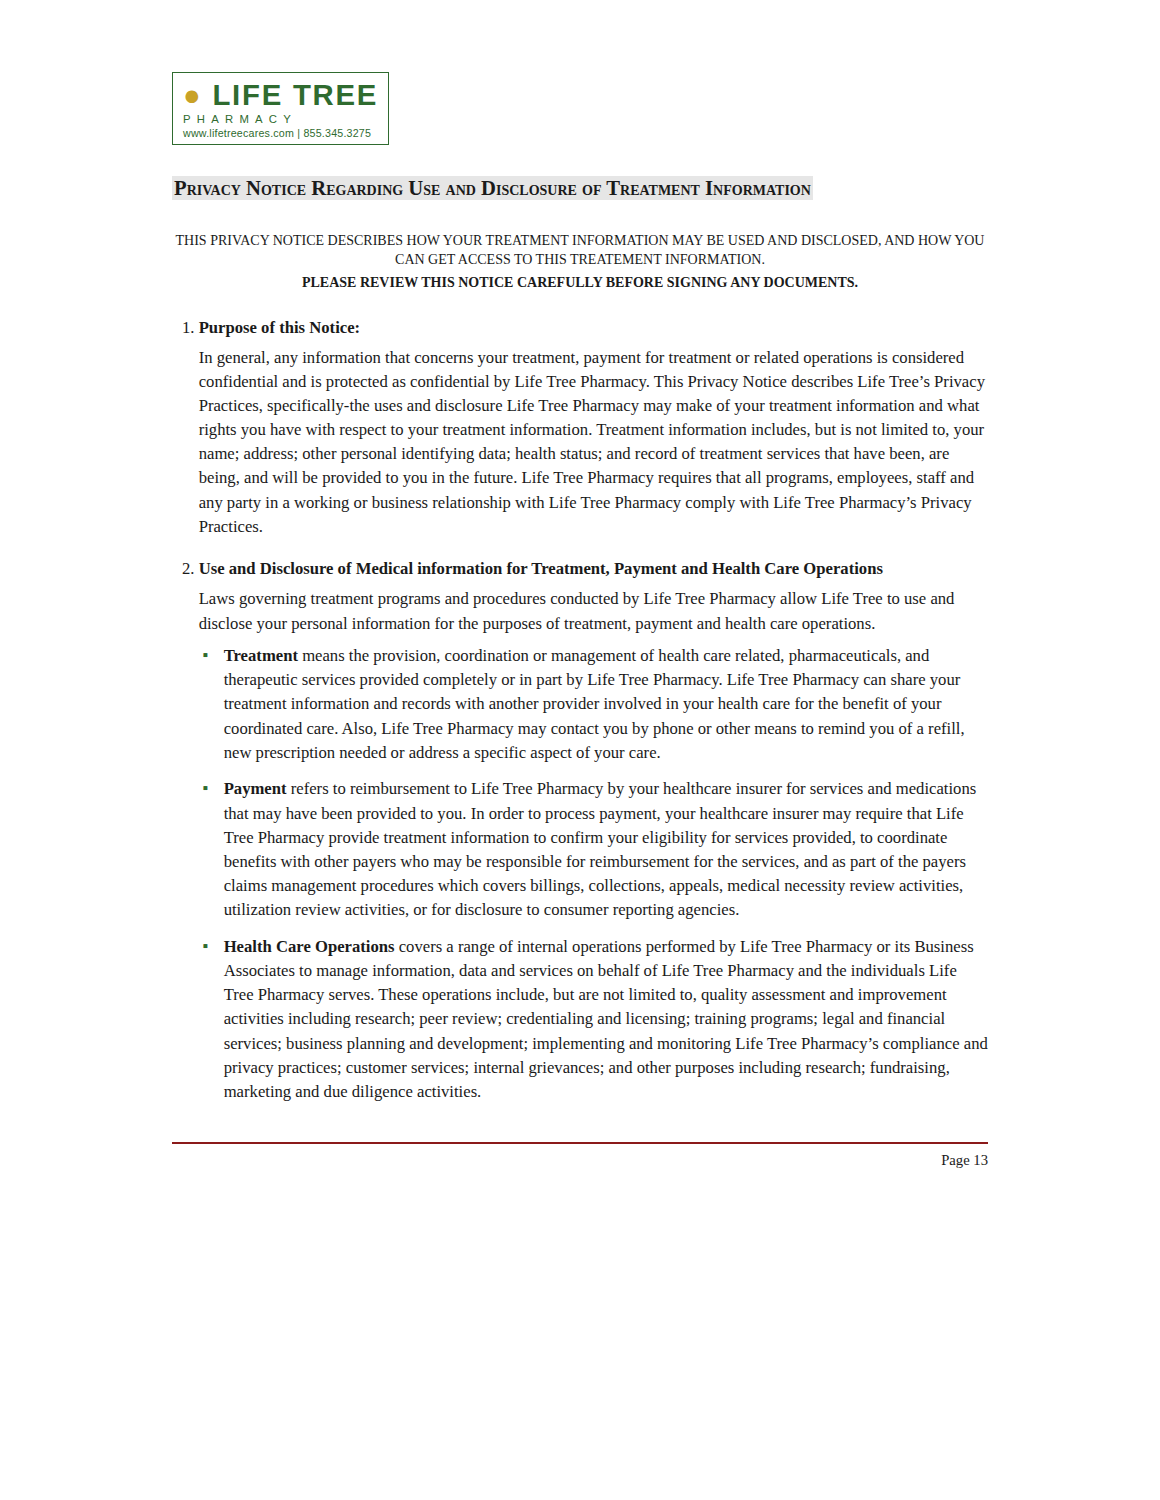● LIFE TREE
PHARMACY
www.lifetreecares.com | 855.345.3275
Privacy Notice Regarding Use and Disclosure of Treatment Information
This privacy notice describes how your treatment information may be used and disclosed, and how you can get access to this treatement information. Please review this notice carefully before signing any documents.
Purpose of this Notice:
In general, any information that concerns your treatment, payment for treatment or related operations is considered confidential and is protected as confidential by Life Tree Pharmacy. This Privacy Notice describes Life Tree’s Privacy Practices, specifically-the uses and disclosure Life Tree Pharmacy may make of your treatment information and what rights you have with respect to your treatment information. Treatment information includes, but is not limited to, your name; address; other personal identifying data; health status; and record of treatment services that have been, are being, and will be provided to you in the future. Life Tree Pharmacy requires that all programs, employees, staff and any party in a working or business relationship with Life Tree Pharmacy comply with Life Tree Pharmacy’s Privacy Practices.
Use and Disclosure of Medical information for Treatment, Payment and Health Care Operations
Laws governing treatment programs and procedures conducted by Life Tree Pharmacy allow Life Tree to use and disclose your personal information for the purposes of treatment, payment and health care operations.
Treatment means the provision, coordination or management of health care related, pharmaceuticals, and therapeutic services provided completely or in part by Life Tree Pharmacy. Life Tree Pharmacy can share your treatment information and records with another provider involved in your health care for the benefit of your coordinated care. Also, Life Tree Pharmacy may contact you by phone or other means to remind you of a refill, new prescription needed or address a specific aspect of your care.
Payment refers to reimbursement to Life Tree Pharmacy by your healthcare insurer for services and medications that may have been provided to you. In order to process payment, your healthcare insurer may require that Life Tree Pharmacy provide treatment information to confirm your eligibility for services provided, to coordinate benefits with other payers who may be responsible for reimbursement for the services, and as part of the payers claims management procedures which covers billings, collections, appeals, medical necessity review activities, utilization review activities, or for disclosure to consumer reporting agencies.
Health Care Operations covers a range of internal operations performed by Life Tree Pharmacy or its Business Associates to manage information, data and services on behalf of Life Tree Pharmacy and the individuals Life Tree Pharmacy serves. These operations include, but are not limited to, quality assessment and improvement activities including research; peer review; credentialing and licensing; training programs; legal and financial services; business planning and development; implementing and monitoring Life Tree Pharmacy’s compliance and privacy practices; customer services; internal grievances; and other purposes including research; fundraising, marketing and due diligence activities.
Page 13